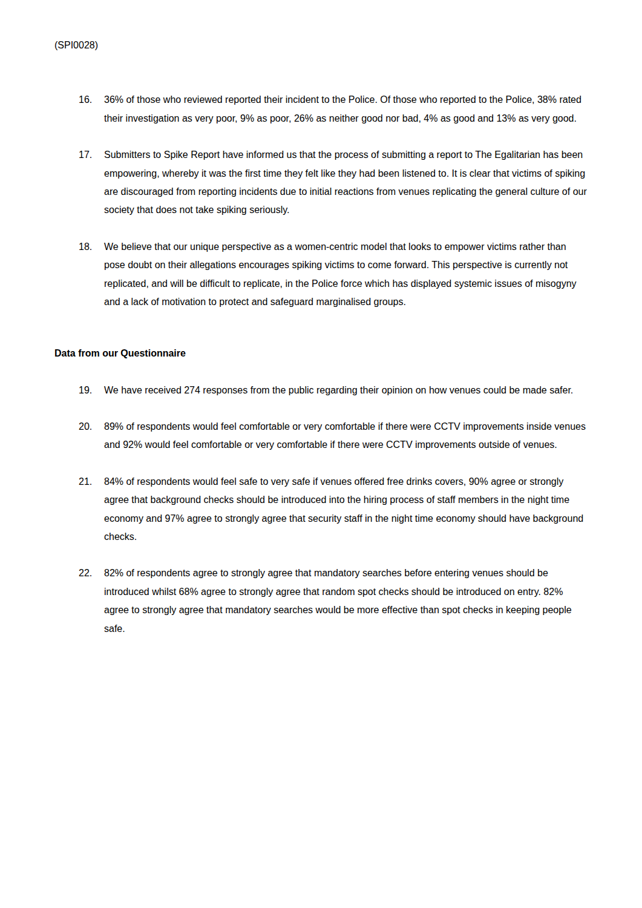(SPI0028)
36% of those who reviewed reported their incident to the Police. Of those who reported to the Police, 38% rated their investigation as very poor, 9% as poor, 26% as neither good nor bad, 4% as good and 13% as very good.
Submitters to Spike Report have informed us that the process of submitting a report to The Egalitarian has been empowering, whereby it was the first time they felt like they had been listened to. It is clear that victims of spiking are discouraged from reporting incidents due to initial reactions from venues replicating the general culture of our society that does not take spiking seriously.
We believe that our unique perspective as a women-centric model that looks to empower victims rather than pose doubt on their allegations encourages spiking victims to come forward. This perspective is currently not replicated, and will be difficult to replicate, in the Police force which has displayed systemic issues of misogyny and a lack of motivation to protect and safeguard marginalised groups.
Data from our Questionnaire
We have received 274 responses from the public regarding their opinion on how venues could be made safer.
89% of respondents would feel comfortable or very comfortable if there were CCTV improvements inside venues and 92% would feel comfortable or very comfortable if there were CCTV improvements outside of venues.
84% of respondents would feel safe to very safe if venues offered free drinks covers, 90% agree or strongly agree that background checks should be introduced into the hiring process of staff members in the night time economy and 97% agree to strongly agree that security staff in the night time economy should have background checks.
82% of respondents agree to strongly agree that mandatory searches before entering venues should be introduced whilst 68% agree to strongly agree that random spot checks should be introduced on entry. 82% agree to strongly agree that mandatory searches would be more effective than spot checks in keeping people safe.